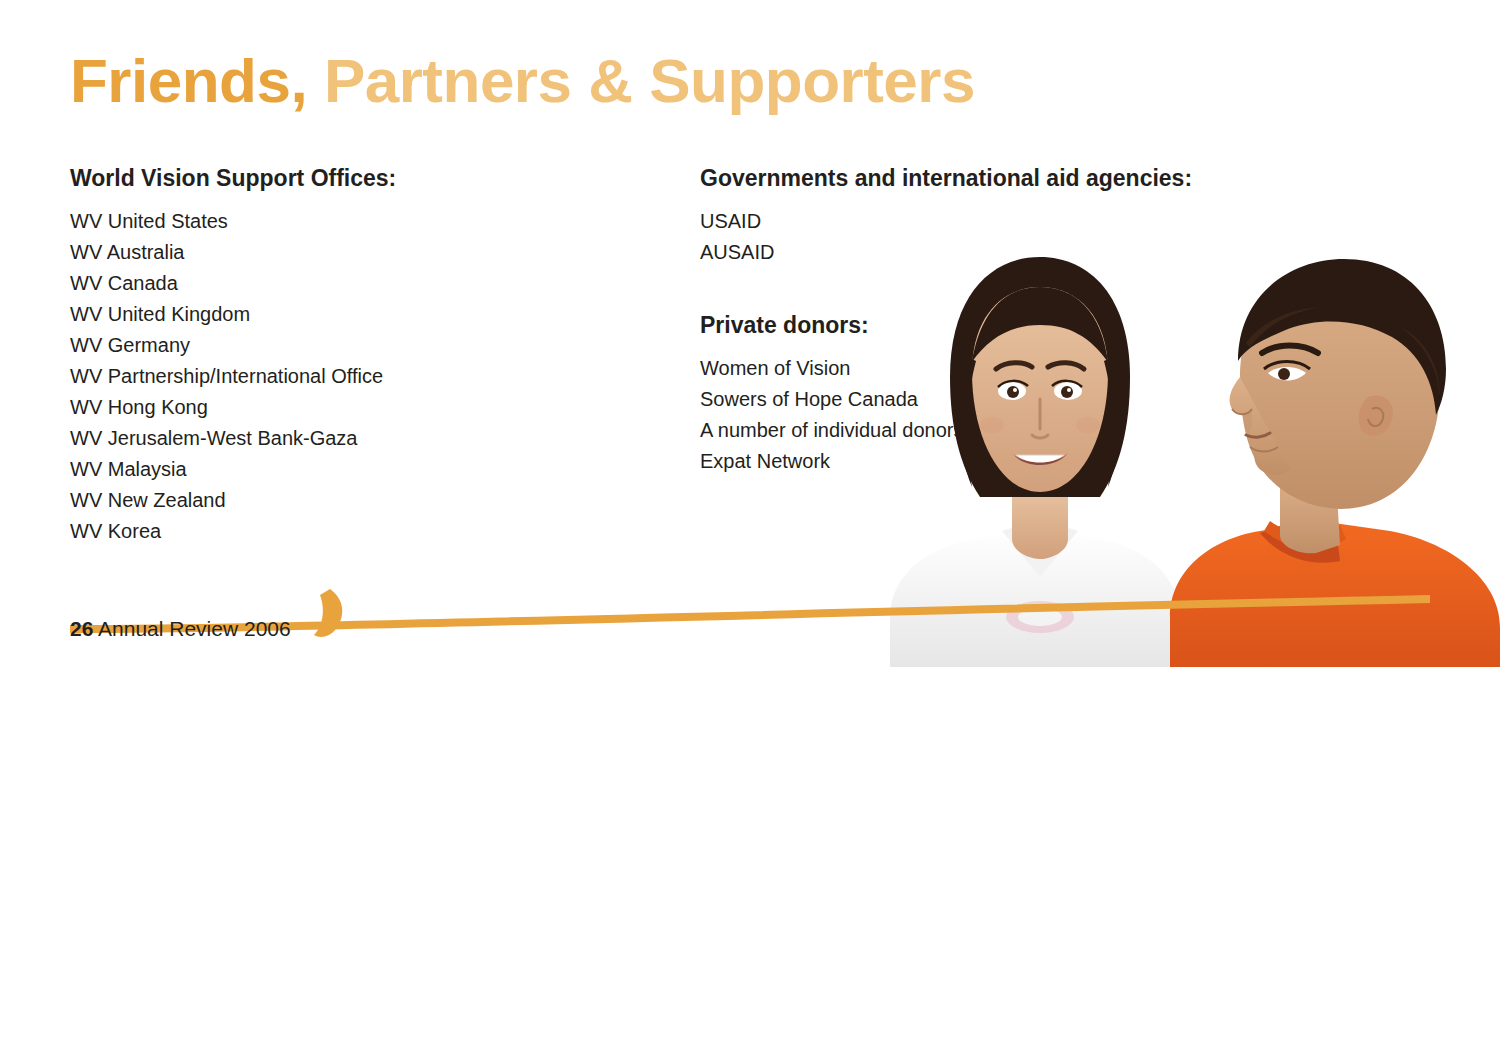Friends, Partners & Supporters
World Vision Support Offices:
WV United States
WV Australia
WV Canada
WV United Kingdom
WV Germany
WV Partnership/International Office
WV Hong Kong
WV Jerusalem-West Bank-Gaza
WV Malaysia
WV New Zealand
WV Korea
Governments and international aid agencies:
USAID
AUSAID
Private donors:
Women of Vision
Sowers of Hope Canada
A number of individual donors
Expat Network
26 Annual Review 2006